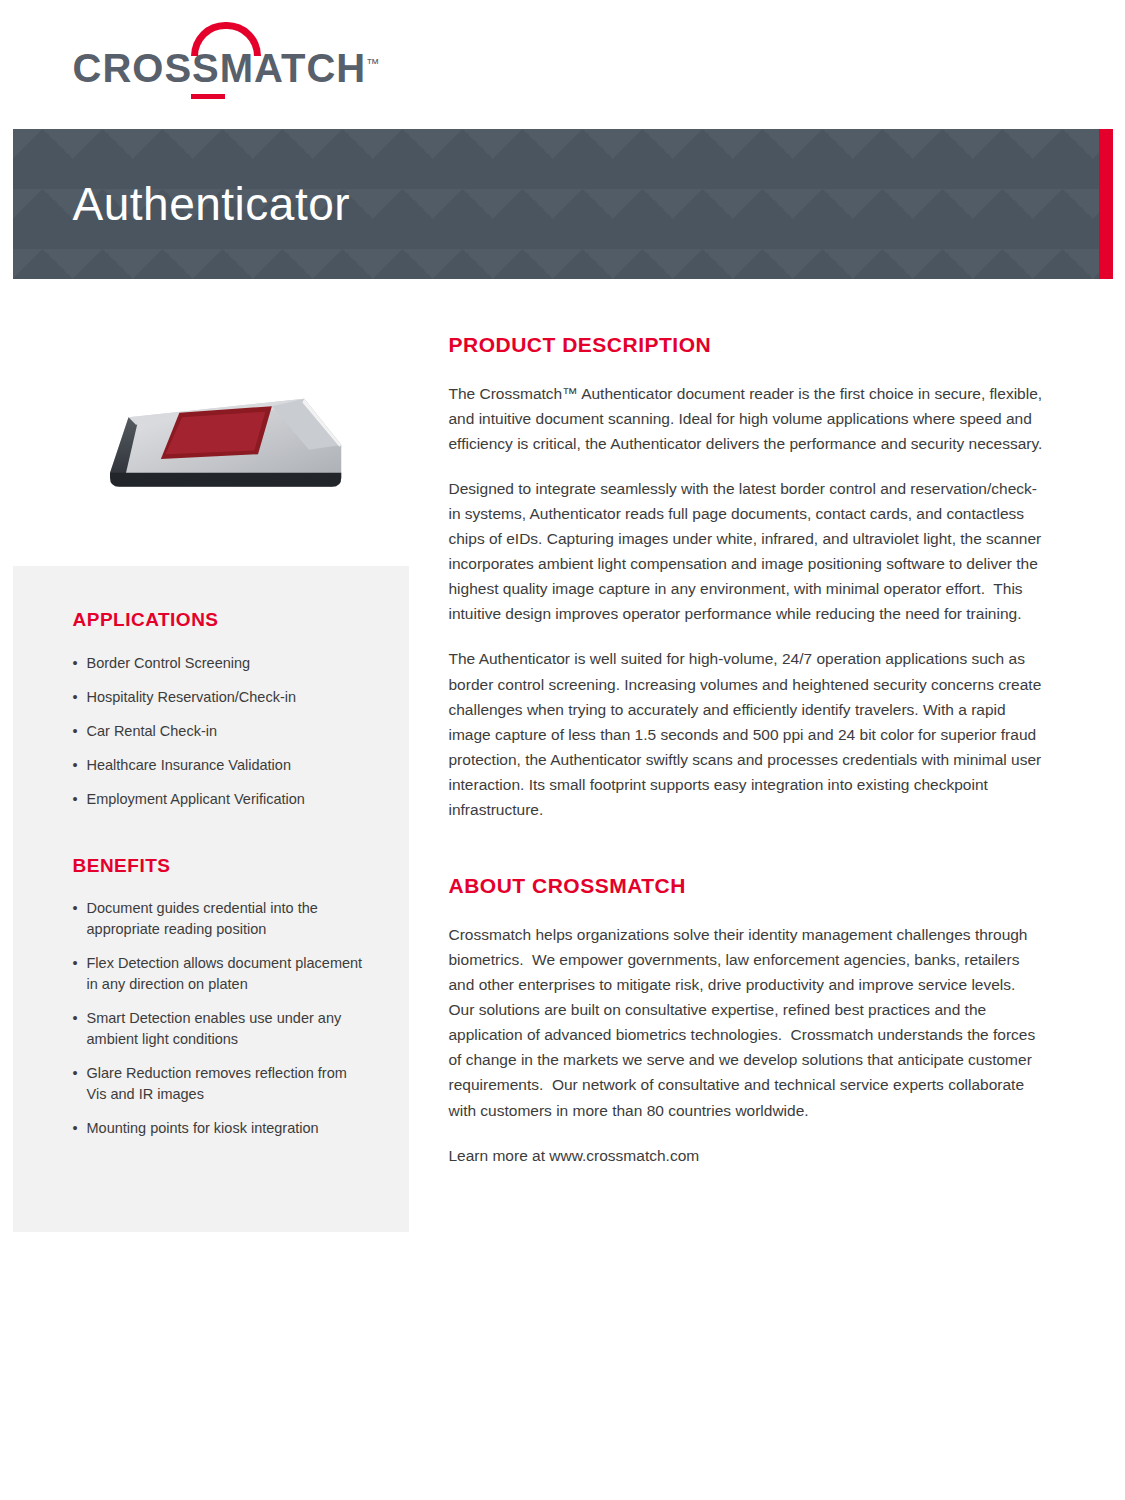CROSSMATCH™
Authenticator
APPLICATIONS
Border Control Screening
Hospitality Reservation/Check-in
Car Rental Check-in
Healthcare Insurance Validation
Employment Applicant Verification
BENEFITS
Document guides credential into the appropriate reading position
Flex Detection allows document placement in any direction on platen
Smart Detection enables use under any ambient light conditions
Glare Reduction removes reflection from Vis and IR images
Mounting points for kiosk integration
PRODUCT DESCRIPTION
The Crossmatch™ Authenticator document reader is the first choice in secure, flexible, and intuitive document scanning. Ideal for high volume applications where speed and efficiency is critical, the Authenticator delivers the performance and security necessary.
Designed to integrate seamlessly with the latest border control and reservation/check-in systems, Authenticator reads full page documents, contact cards, and contactless chips of eIDs. Capturing images under white, infrared, and ultraviolet light, the scanner incorporates ambient light compensation and image positioning software to deliver the highest quality image capture in any environment, with minimal operator effort. This intuitive design improves operator performance while reducing the need for training.
The Authenticator is well suited for high-volume, 24/7 operation applications such as border control screening. Increasing volumes and heightened security concerns create challenges when trying to accurately and efficiently identify travelers. With a rapid image capture of less than 1.5 seconds and 500 ppi and 24 bit color for superior fraud protection, the Authenticator swiftly scans and processes credentials with minimal user interaction. Its small footprint supports easy integration into existing checkpoint infrastructure.
ABOUT CROSSMATCH
Crossmatch helps organizations solve their identity management challenges through biometrics. We empower governments, law enforcement agencies, banks, retailers and other enterprises to mitigate risk, drive productivity and improve service levels. Our solutions are built on consultative expertise, refined best practices and the application of advanced biometrics technologies. Crossmatch understands the forces of change in the markets we serve and we develop solutions that anticipate customer requirements. Our network of consultative and technical service experts collaborate with customers in more than 80 countries worldwide.
Learn more at www.crossmatch.com